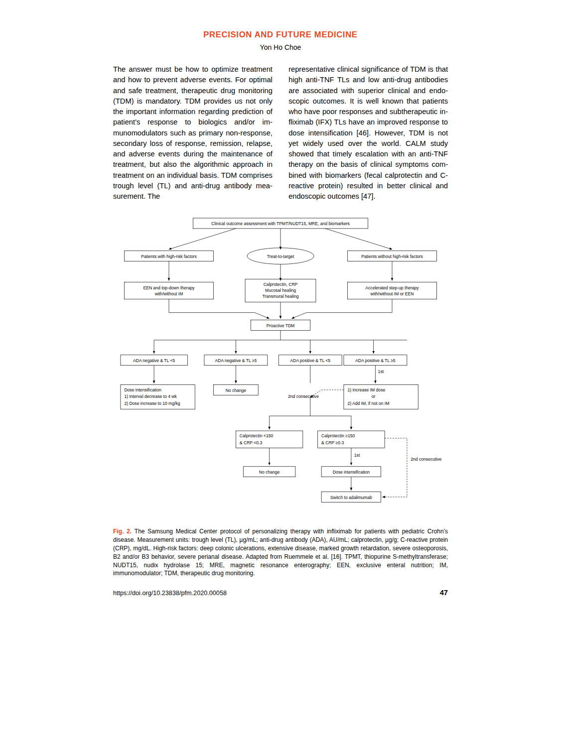PRECISION AND FUTURE MEDICINE
Yon Ho Choe
The answer must be how to optimize treatment and how to prevent adverse events. For optimal and safe treatment, therapeutic drug monitoring (TDM) is mandatory. TDM provides us not only the important information regarding prediction of patient’s response to biologics and/or immunomodulators such as primary non-response, secondary loss of response, remission, relapse, and adverse events during the maintenance of treatment, but also the algorithmic approach in treatment on an individual basis. TDM comprises trough level (TL) and anti-drug antibody measurement. The
representative clinical significance of TDM is that high anti-TNF TLs and low anti-drug antibodies are associated with superior clinical and endoscopic outcomes. It is well known that patients who have poor responses and subtherapeutic infliximab (IFX) TLs have an improved response to dose intensification [46]. However, TDM is not yet widely used over the world. CALM study showed that timely escalation with an anti-TNF therapy on the basis of clinical symptoms combined with biomarkers (fecal calprotectin and C-reactive protein) resulted in better clinical and endoscopic outcomes [47].
Clinical outcome assessment with TPMT/NUDT15, MRE, and biomarkers Patients with high-risk factors Treat-to-target Patients without high-risk factors EEN and top-down therapy with/without IM Calprotectin, CRP Mucosal healing Transmural healing Accelerated step-up therapy with/without IM or EEN Proactive TDM ADA negative & TL <5 ADA negative & TL ≥5 ADA positive & TL <5 ADA positive & TL ≥5 1st Dose intensification 1) Interval decrease to 4 wk 2) Dose increase to 10 mg/kg No change 1) Increase IM dose or 2) Add IM, if not on IM 2nd consecutive Calprotectin <150 & CRP <0.3 Calprotectin ≥150 & CRP ≥0.3 1st No change Dose intensification Switch to adalimumab 2nd consecutive
Fig. 2. The Samsung Medical Center protocol of personalizing therapy with infliximab for patients with pediatric Crohn’s disease. Measurement units: trough level (TL), µg/mL; anti-drug antibody (ADA), AU/mL; calprotectin, µg/g; C-reactive protein (CRP), mg/dL. High-risk factors: deep colonic ulcerations, extensive disease, marked growth retardation, severe osteoporosis, B2 and/or B3 behavior, severe perianal disease. Adapted from Ruemmele et al. [16]. TPMT, thiopurine S-methyltransferase; NUDT15, nudix hydrolase 15; MRE, magnetic resonance enterography; EEN, exclusive enteral nutrition; IM, immunomodulator; TDM, therapeutic drug monitoring.
https://doi.org/10.23838/pfm.2020.00058 47